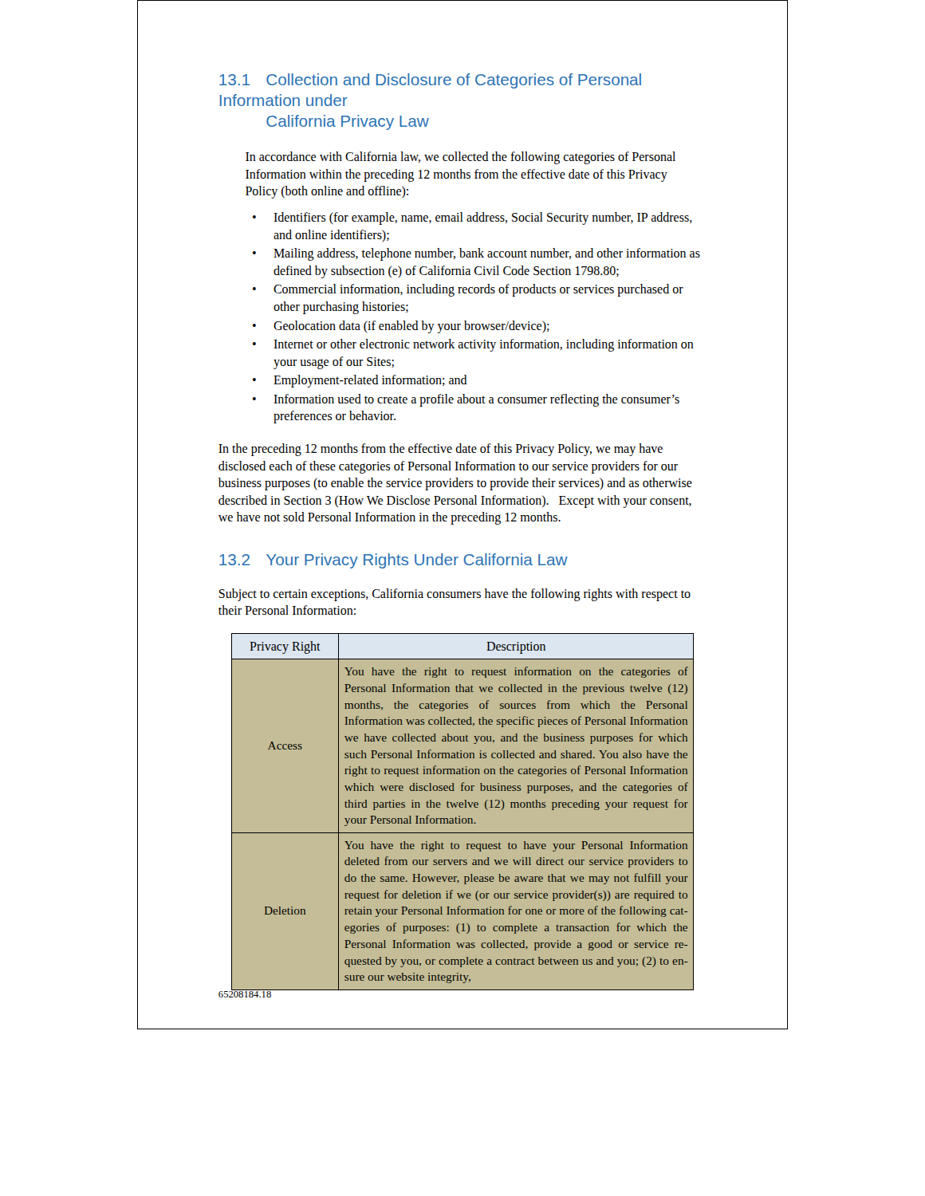13.1 Collection and Disclosure of Categories of Personal Information under California Privacy Law
In accordance with California law, we collected the following categories of Personal Information within the preceding 12 months from the effective date of this Privacy Policy (both online and offline):
Identifiers (for example, name, email address, Social Security number, IP address, and online identifiers);
Mailing address, telephone number, bank account number, and other information as defined by subsection (e) of California Civil Code Section 1798.80;
Commercial information, including records of products or services purchased or other purchasing histories;
Geolocation data (if enabled by your browser/device);
Internet or other electronic network activity information, including information on your usage of our Sites;
Employment-related information; and
Information used to create a profile about a consumer reflecting the consumer’s preferences or behavior.
In the preceding 12 months from the effective date of this Privacy Policy, we may have disclosed each of these categories of Personal Information to our service providers for our business purposes (to enable the service providers to provide their services) and as otherwise described in Section 3 (How We Disclose Personal Information). Except with your consent, we have not sold Personal Information in the preceding 12 months.
13.2 Your Privacy Rights Under California Law
Subject to certain exceptions, California consumers have the following rights with respect to their Personal Information:
| Privacy Right | Description |
| --- | --- |
| Access | You have the right to request information on the categories of Personal Information that we collected in the previous twelve (12) months, the categories of sources from which the Personal Information was collected, the specific pieces of Personal Information we have collected about you, and the business purposes for which such Personal Information is collected and shared. You also have the right to request information on the categories of Personal Information which were disclosed for business purposes, and the categories of third parties in the twelve (12) months preceding your request for your Personal Information. |
| Deletion | You have the right to request to have your Personal Information deleted from our servers and we will direct our service providers to do the same. However, please be aware that we may not fulfill your request for deletion if we (or our service provider(s)) are required to retain your Personal Information for one or more of the following categories of purposes: (1) to complete a transaction for which the Personal Information was collected, provide a good or service requested by you, or complete a contract between us and you; (2) to ensure our website integrity, |
65208184.18